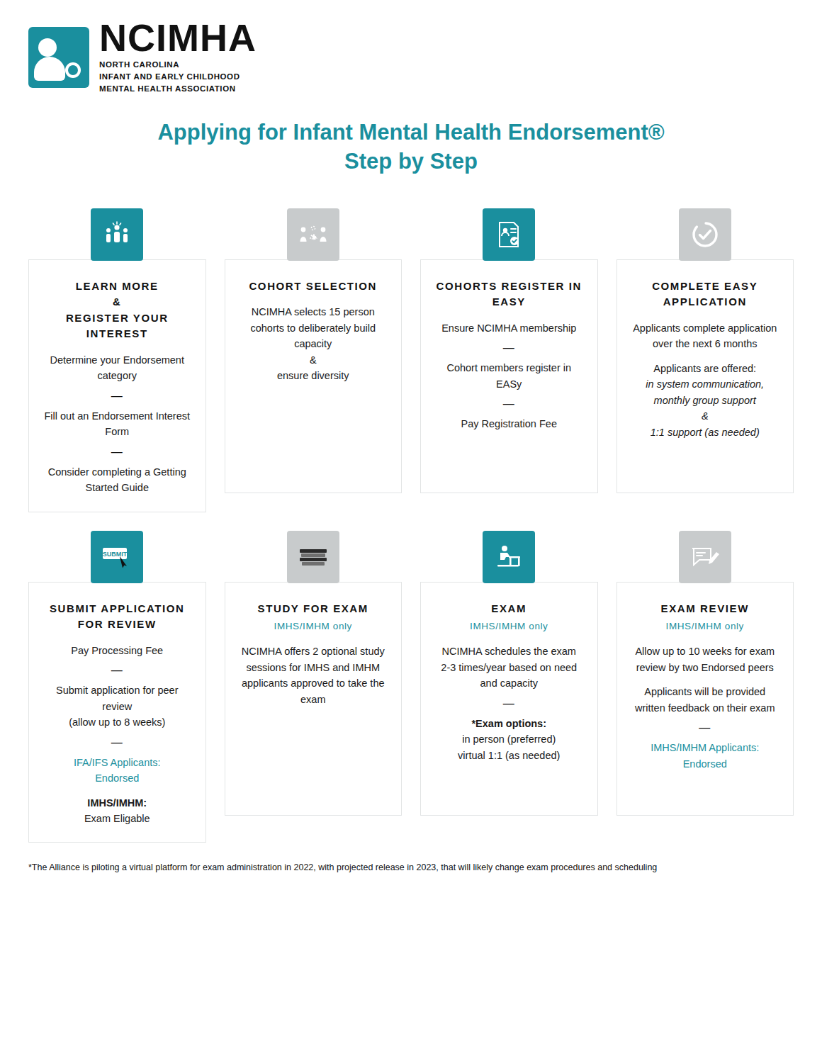NCIMHA
North Carolina
Infant and Early Childhood
Mental Health Association
Applying for Infant Mental Health Endorsement®
Step by Step
Learn More
&
Register Your Interest
Determine your Endorsement category
—
Fill out an Endorsement Interest Form
—
Consider completing a Getting Started Guide
Cohort Selection
NCIMHA selects 15 person cohorts to deliberately build capacity
&
ensure diversity
Cohorts Register in EASy
Ensure NCIMHA membership
—
Cohort members register in EASy
—
Pay Registration Fee
Complete EASy Application
Applicants complete application over the next 6 months
Applicants are offered:
in system communication, monthly group support
&
1:1 support (as needed)
SUBMIT
Submit Application for Review
Pay Processing Fee
—
Submit application for peer review
(allow up to 8 weeks)
—
IFA/IFS Applicants:
Endorsed
IMHS/IMHM:
Exam Eligable
Study for ExamIMHS/IMHM only
NCIMHA offers 2 optional study sessions for IMHS and IMHM applicants approved to take the exam
ExamIMHS/IMHM only
NCIMHA schedules the exam
2-3 times/year based on need and capacity
—
*Exam options:
in person (preferred)
virtual 1:1 (as needed)
Exam ReviewIMHS/IMHM only
Allow up to 10 weeks for exam review by two Endorsed peers
Applicants will be provided written feedback on their exam
—
IMHS/IMHM Applicants:
Endorsed
*The Alliance is piloting a virtual platform for exam administration in 2022, with projected release in 2023, that will likely change exam procedures and scheduling